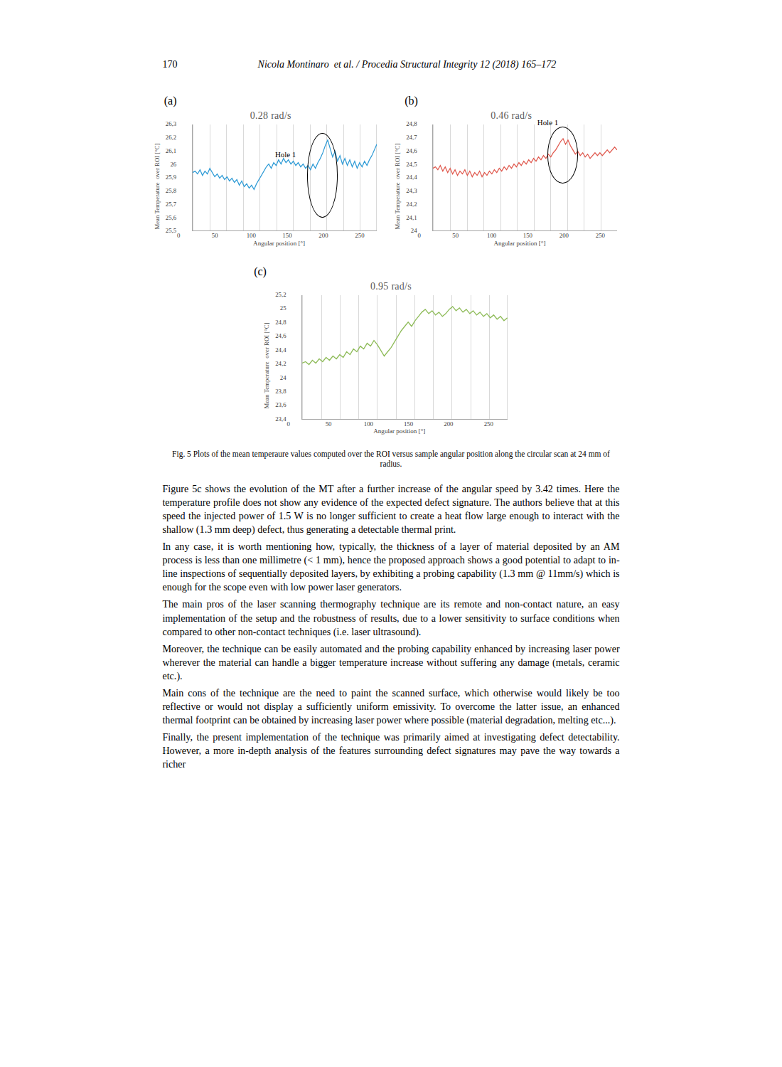170
Nicola Montinaro et al. / Procedia Structural Integrity 12 (2018) 165–172
(a)
0.28 rad/s
Mean Temperature over ROI [°C]
26,3 26,2 26,1 26 25,9 25,8 25,7 25,6 25,5
0 50 100 150 200 250
Angular position [°]
Hole 1
(b)
0.46 rad/s
Mean Temperature over ROI [°C]
24,8 24,7 24,6 24,5 24,4 24,3 24,2 24,1 24
0 50 100 150 200 250
Angular position [°]
Hole 1
(c)
0.95 rad/s
Mean Temperature over ROI [°C]
25,2 25 24,8 24,6 24,4 24,2 24 23,8 23,6 23,4
0 50 100 150 200 250
Angular position [°]
Fig. 5 Plots of the mean temperaure values computed over the ROI versus sample angular position along the circular scan at 24 mm of radius.
Figure 5c shows the evolution of the MT after a further increase of the angular speed by 3.42 times. Here the temperature profile does not show any evidence of the expected defect signature. The authors believe that at this speed the injected power of 1.5 W is no longer sufficient to create a heat flow large enough to interact with the shallow (1.3 mm deep) defect, thus generating a detectable thermal print.
In any case, it is worth mentioning how, typically, the thickness of a layer of material deposited by an AM process is less than one millimetre (< 1 mm), hence the proposed approach shows a good potential to adapt to in-line inspections of sequentially deposited layers, by exhibiting a probing capability (1.3 mm @ 11mm/s) which is enough for the scope even with low power laser generators.
The main pros of the laser scanning thermography technique are its remote and non-contact nature, an easy implementation of the setup and the robustness of results, due to a lower sensitivity to surface conditions when compared to other non-contact techniques (i.e. laser ultrasound).
Moreover, the technique can be easily automated and the probing capability enhanced by increasing laser power wherever the material can handle a bigger temperature increase without suffering any damage (metals, ceramic etc.).
Main cons of the technique are the need to paint the scanned surface, which otherwise would likely be too reflective or would not display a sufficiently uniform emissivity. To overcome the latter issue, an enhanced thermal footprint can be obtained by increasing laser power where possible (material degradation, melting etc...).
Finally, the present implementation of the technique was primarily aimed at investigating defect detectability. However, a more in-depth analysis of the features surrounding defect signatures may pave the way towards a richer